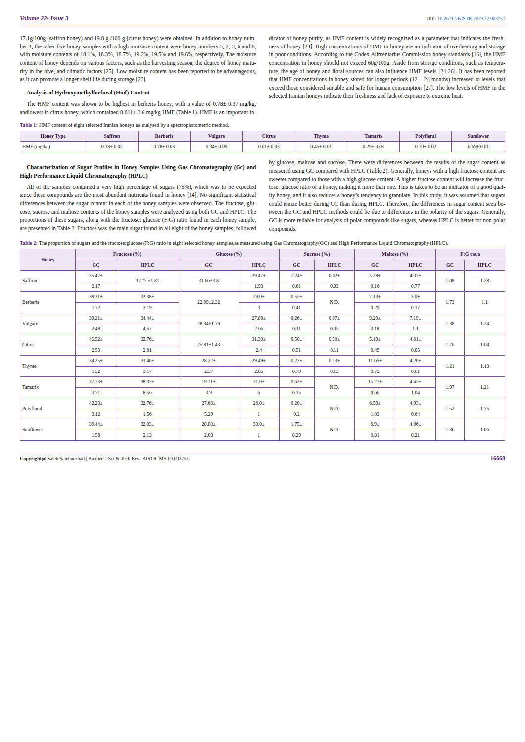Volume 22- Issue 3
DOI: 10.26717/BJSTR.2019.22.003751
17.1g/100g (saffron honey) and 19.8 g /100 g (citrus honey) were obtained. In addition to honey number 4, the other five honey samples with a high moisture content were honey numbers 5, 2, 3, 6 and 8, with moisture contents of 18.1%, 18.3%, 18.7%, 19.2%, 19.5% and 19.6%, respectively. The moisture content of honey depends on various factors, such as the harvesting season, the degree of honey maturity in the hive, and climatic factors [25]. Low moisture content has been reported to be advantageous, as it can promote a longer shelf life during storage [23].
Analysis of Hydroxymethylfurfural (Hmf) Content
The HMF content was shown to be highest in berberis honey, with a value of 0.78± 0.37 mg/kg, andlowest in citrus honey, which contained 0.011± 3.6 mg/kg HMF (Table 1). HMF is an important indicator of honey purity, as HMF content is widely recognized as a parameter that indicates the freshness of honey [24]. High concentrations of HMF in honey are an indicator of overheating and storage in poor conditions. According to the Codex Alimentarius Commission honey standards [16], the HMF concentration in honey should not exceed 60g/100g. Aside from storage conditions, such as temperature, the age of honey and floral sources can also influence HMF levels [24-26]. It has been reported that HMF concentrations in honey stored for longer periods (12 – 24 months) increased to levels that exceed those considered suitable and safe for human consumption [27]. The low levels of HMF in the selected Iranian honeys indicate their freshness and lack of exposure to extreme heat.
Table 1: HMF content of eight selected Iranian honeys as analysed by a spectrophotometric method.
| Honey Type | Saffron | Berberis | Vulgare | Citrus | Thyme | Tamarix | Polyfloral | Sunflower |
| --- | --- | --- | --- | --- | --- | --- | --- | --- |
| HMF (mglkg) | 0.18± 0.02 | 0.78± 0.03 | 0.34± 0.09 | 0.01± 0.03 | 0.45± 0.01 | 0.29± 0.03 | 0.70± 0.02 | 0.69± 0.01 |
Characterization of Sugar Profiles in Honey Samples Using Gas Chromatography (Gc) and High-Performance Liquid Chromatography (HPLC)
All of the samples contained a very high percentage of sugars (75%), which was to be expected since these compounds are the most abundant nutrients found in honey [14]. No significant statistical differences between the sugar content in each of the honey samples were observed. The fructose, glucose, sucrose and maltose contents of the honey samples were analyzed using both GC and HPLC. The proportions of these sugars, along with the fructose: glucose (F:G) ratio found in each honey sample, are presented in Table 2. Fructose was the main sugar found in all eight of the honey samples, followed by glucose, maltose and sucrose. There were differences between the results of the sugar content as measured using GC compared with HPLC (Table 2). Generally, honeys with a high fructose content are sweeter compared to those with a high glucose content. A higher fructose content will increase the fructose: glucose ratio of a honey, making it more than one. This is taken to be an indicator of a good quality honey, and it also reduces a honey’s tendency to granulate. In this study, it was assumed that sugars could ionize better during GC than during HPLC. Therefore, the differences in sugar content seen between the GC and HPLC methods could be due to differences in the polarity of the sugars. Generally, GC is more reliable for analysis of polar compounds like sugars, whereas HPLC is better for non-polar compounds.
Table 2: The proportion of sugars and the fructose:glucose (F:G) ratio in eight selected honey samples,as measured using Gas Chromatography(GC) and High Performance Liquid Chromatography (HPLC).
| Honey | Fructose (%) | Glucose (%) | Sucrose (%) | Maltose (%) | F:G ratio |
| --- | --- | --- | --- | --- | --- |
| GC | HPLC | GC | HPLC | GC | HPLC | GC | HPLC | GC | HPLC |
| Saffron | 35.47± | 37.77 ±1.81 | 31.66±3.8 | 29.47± | 1.24± | 0.02± | 5.28± | 4.07± | 1.08 | 1.28 |
| 2.17 | 1.93 | 0.61 | 0.03 | 0.16 | 0.77 |
| Berberis | 38.31± | 32.38± | 22.09±2.32 | 29.0± | 0.55± | N.D. | 7.13± | 3.0± | 1.73 | 1.1 |
| 1.72 | 3.19 | 3 | 0.41 | 0.29 | 0.17 |
| Vulgare | 39.21± | 34.44± | 28.34±1.79 | 27.80± | 0.26± | 0.07± | 9.29± | 7.19± | 1.38 | 1.24 |
| 2.48 | 4.57 | 2.66 | 0.11 | 0.05 | 0.18 | 1.1 |
| Citrus | 45.52± | 32.76± | 25.81±1.43 | 31.38± | 0.50± | 0.50± | 5.19± | 4.61± | 1.76 | 1.04 |
| 2.53 | 2.61 | 2.4 | 0.51 | 0.11 | 0.49 | 0.05 |
| Thyme | 34.25± | 33.46± | 28.22± | 29.49± | 0.23± | 0.13± | 11.65± | 4.20± | 1.21 | 1.13 |
| 1.52 | 3.17 | 2.37 | 2.85 | 0.79 | 0.13 | 0.72 | 0.61 |
| Tamarix | 37.73± | 38.37± | 19.11± | 31.0± | 0.62± | N.D. | 15.21± | 4.42± | 1.97 | 1.21 |
| 3.71 | 8.56 | 3.9 | 6 | 0.15 | 0.66 | 1.04 |
| Polyfloral | 42.28± | 32.76± | 27.68± | 26.0± | 0.20± | N.D. | 6.59± | 4.93± | 1.52 | 1.25 |
| 3.12 | 1.56 | 5.29 | 1 | 0.2 | 1.03 | 0.64 |
| Sunflower | 39.44± | 32.83± | 28.88± | 30.0± | 1.75± | N.D. | 6.9± | 4.86± | 1.36 | 1.06 |
| 1.56 | 2.13 | 2.03 | 1 | 0.29 | 0.81 | 0.21 |
Copyright@ Saleh Salehnezhad | Biomed J Sci & Tech Res | BJSTR. MS.ID.003751.
16668